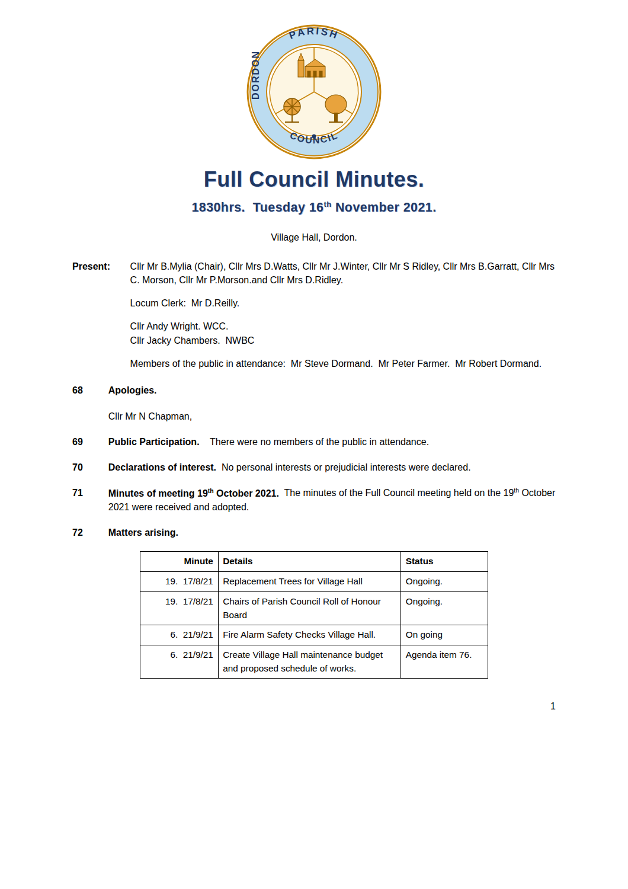PARISH COUNCIL DORDON
Full Council Minutes.
1830hrs. Tuesday 16th November 2021.
Village Hall, Dordon.
Present:
Cllr Mr B.Mylia (Chair), Cllr Mrs D.Watts, Cllr Mr J.Winter, Cllr Mr S Ridley, Cllr Mrs B.Garratt, Cllr Mrs C. Morson, Cllr Mr P.Morson.and Cllr Mrs D.Ridley.
Locum Clerk: Mr D.Reilly.
Cllr Andy Wright. WCC.
Cllr Jacky Chambers. NWBC
Members of the public in attendance: Mr Steve Dormand. Mr Peter Farmer. Mr Robert Dormand.
68
Apologies.
Cllr Mr N Chapman,
69
Public Participation. There were no members of the public in attendance.
70
Declarations of interest. No personal interests or prejudicial interests were declared.
71
Minutes of meeting 19th October 2021. The minutes of the Full Council meeting held on the 19th October 2021 were received and adopted.
72
Matters arising.
| Minute | Details | Status |
| --- | --- | --- |
| 19. 17/8/21 | Replacement Trees for Village Hall | Ongoing. |
| 19. 17/8/21 | Chairs of Parish Council Roll of Honour Board | Ongoing. |
| 6. 21/9/21 | Fire Alarm Safety Checks Village Hall. | On going |
| 6. 21/9/21 | Create Village Hall maintenance budget and proposed schedule of works. | Agenda item 76. |
1